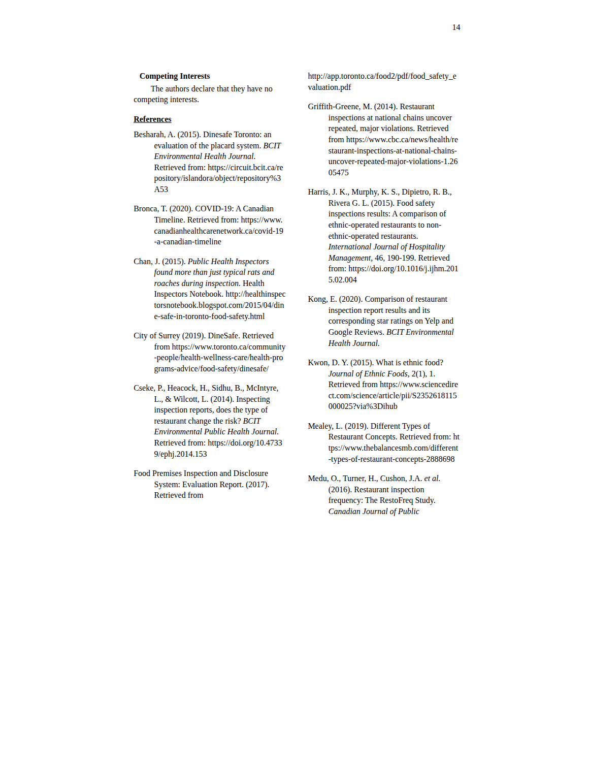14
Competing Interests
The authors declare that they have no competing interests.
References
Besharah, A. (2015). Dinesafe Toronto: an evaluation of the placard system. BCIT Environmental Health Journal. Retrieved from: https://circuit.bcit.ca/repository/islandora/object/repository%3A53
Bronca, T. (2020). COVID-19: A Canadian Timeline. Retrieved from: https://www.canadianhealthcarenetwork.ca/covid-19-a-canadian-timeline
Chan, J. (2015). Public Health Inspectors found more than just typical rats and roaches during inspection. Health Inspectors Notebook. http://healthinspectorsnotebook.blogspot.com/2015/04/dine-safe-in-toronto-food-safety.html
City of Surrey (2019). DineSafe. Retrieved from https://www.toronto.ca/community-people/health-wellness-care/health-programs-advice/food-safety/dinesafe/
Cseke, P., Heacock, H., Sidhu, B., McIntyre, L., & Wilcott, L. (2014). Inspecting inspection reports, does the type of restaurant change the risk? BCIT Environmental Public Health Journal. Retrieved from: https://doi.org/10.47339/ephj.2014.153
Food Premises Inspection and Disclosure System: Evaluation Report. (2017). Retrieved from
http://app.toronto.ca/food2/pdf/food_safety_evaluation.pdf
Griffith-Greene, M. (2014). Restaurant inspections at national chains uncover repeated, major violations. Retrieved from https://www.cbc.ca/news/health/restaurant-inspections-at-national-chains-uncover-repeated-major-violations-1.2605475
Harris, J. K., Murphy, K. S., Dipietro, R. B., Rivera G. L. (2015). Food safety inspections results: A comparison of ethnic-operated restaurants to non-ethnic-operated restaurants. International Journal of Hospitality Management, 46, 190-199. Retrieved from: https://doi.org/10.1016/j.ijhm.2015.02.004
Kong, E. (2020). Comparison of restaurant inspection report results and its corresponding star ratings on Yelp and Google Reviews. BCIT Environmental Health Journal.
Kwon, D. Y. (2015). What is ethnic food? Journal of Ethnic Foods, 2(1), 1. Retrieved from https://www.sciencedirect.com/science/article/pii/S2352618115000025?via%3Dihub
Mealey, L. (2019). Different Types of Restaurant Concepts. Retrieved from: https://www.thebalancesmb.com/different-types-of-restaurant-concepts-2888698
Medu, O., Turner, H., Cushon, J.A. et al. (2016). Restaurant inspection frequency: The RestoFreq Study. Canadian Journal of Public